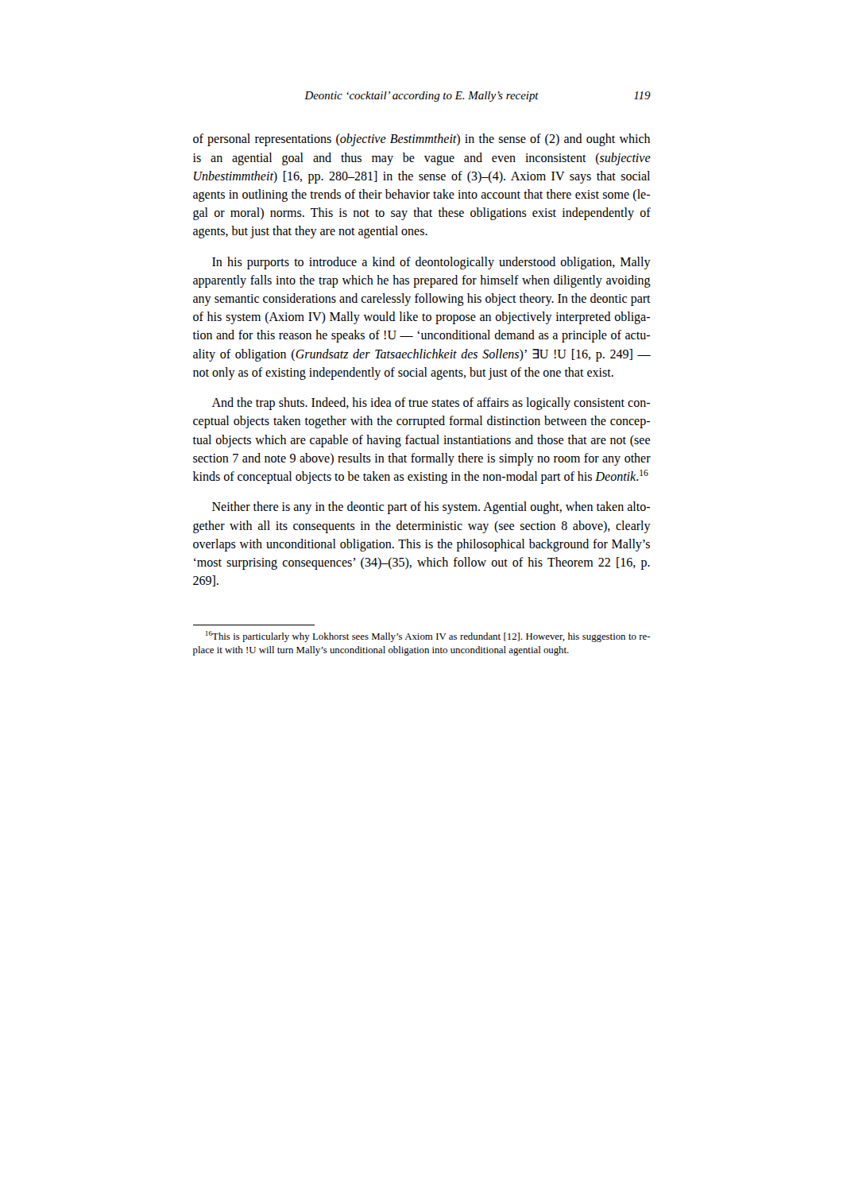Deontic ‘cocktail’ according to E. Mally’s receipt 119
of personal representations (objective Bestimmtheit) in the sense of (2) and ought which is an agential goal and thus may be vague and even inconsistent (subjective Unbestimmtheit) [16, pp. 280–281] in the sense of (3)–(4). Axiom IV says that social agents in outlining the trends of their behavior take into account that there exist some (legal or moral) norms. This is not to say that these obligations exist independently of agents, but just that they are not agential ones.
In his purports to introduce a kind of deontologically understood obligation, Mally apparently falls into the trap which he has prepared for himself when diligently avoiding any semantic considerations and carelessly following his object theory. In the deontic part of his system (Axiom IV) Mally would like to propose an objectively interpreted obligation and for this reason he speaks of !U — ‘unconditional demand as a principle of actuality of obligation (Grundsatz der Tatsaechlichkeit des Sollens)’ ∃U !U [16, p. 249] — not only as of existing independently of social agents, but just of the one that exist.
And the trap shuts. Indeed, his idea of true states of affairs as logically consistent conceptual objects taken together with the corrupted formal distinction between the conceptual objects which are capable of having factual instantiations and those that are not (see section 7 and note 9 above) results in that formally there is simply no room for any other kinds of conceptual objects to be taken as existing in the non-modal part of his Deontik.16
Neither there is any in the deontic part of his system. Agential ought, when taken altogether with all its consequents in the deterministic way (see section 8 above), clearly overlaps with unconditional obligation. This is the philosophical background for Mally’s ‘most surprising consequences’ (34)–(35), which follow out of his Theorem 22 [16, p. 269].
16This is particularly why Lokhorst sees Mally’s Axiom IV as redundant [12]. However, his suggestion to replace it with !U will turn Mally’s unconditional obligation into unconditional agential ought.